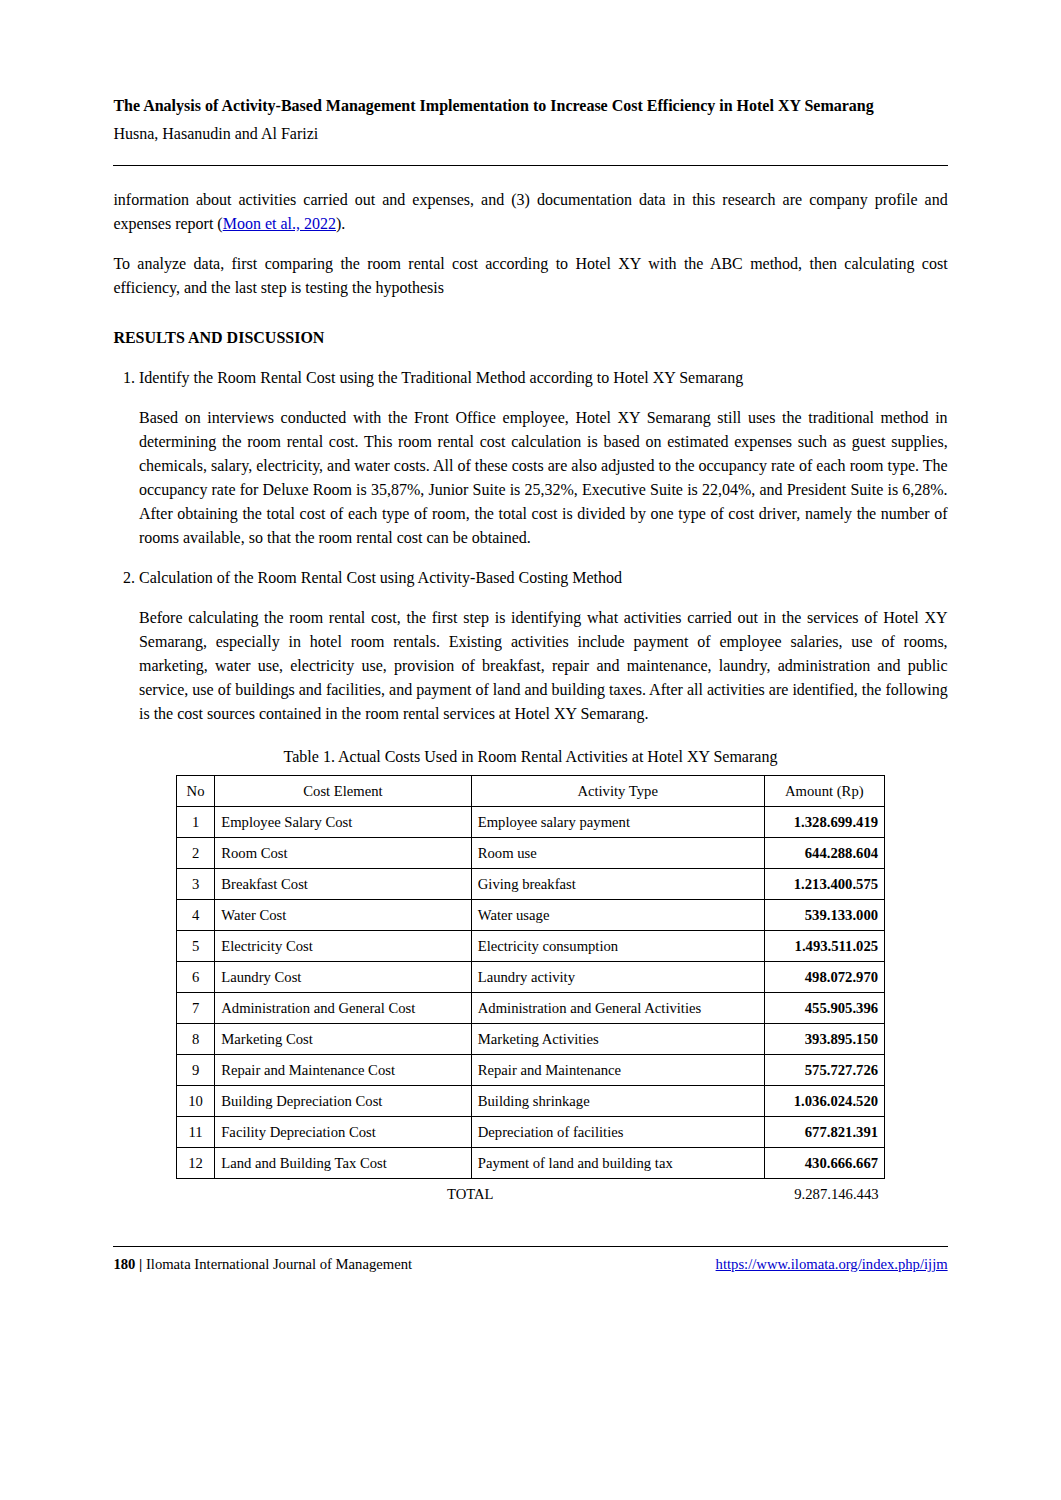The Analysis of Activity-Based Management Implementation to Increase Cost Efficiency in Hotel XY Semarang
Husna, Hasanudin and Al Farizi
information about activities carried out and expenses, and (3) documentation data in this research are company profile and expenses report (Moon et al., 2022).
To analyze data, first comparing the room rental cost according to Hotel XY with the ABC method, then calculating cost efficiency, and the last step is testing the hypothesis
RESULTS AND DISCUSSION
Identify the Room Rental Cost using the Traditional Method according to Hotel XY Semarang
Based on interviews conducted with the Front Office employee, Hotel XY Semarang still uses the traditional method in determining the room rental cost. This room rental cost calculation is based on estimated expenses such as guest supplies, chemicals, salary, electricity, and water costs. All of these costs are also adjusted to the occupancy rate of each room type. The occupancy rate for Deluxe Room is 35,87%, Junior Suite is 25,32%, Executive Suite is 22,04%, and President Suite is 6,28%. After obtaining the total cost of each type of room, the total cost is divided by one type of cost driver, namely the number of rooms available, so that the room rental cost can be obtained.
Calculation of the Room Rental Cost using Activity-Based Costing Method
Before calculating the room rental cost, the first step is identifying what activities carried out in the services of Hotel XY Semarang, especially in hotel room rentals. Existing activities include payment of employee salaries, use of rooms, marketing, water use, electricity use, provision of breakfast, repair and maintenance, laundry, administration and public service, use of buildings and facilities, and payment of land and building taxes. After all activities are identified, the following is the cost sources contained in the room rental services at Hotel XY Semarang.
Table 1. Actual Costs Used in Room Rental Activities at Hotel XY Semarang
| No | Cost Element | Activity Type | Amount (Rp) |
| --- | --- | --- | --- |
| 1 | Employee Salary Cost | Employee salary payment | 1.328.699.419 |
| 2 | Room Cost | Room use | 644.288.604 |
| 3 | Breakfast Cost | Giving breakfast | 1.213.400.575 |
| 4 | Water Cost | Water usage | 539.133.000 |
| 5 | Electricity Cost | Electricity consumption | 1.493.511.025 |
| 6 | Laundry Cost | Laundry activity | 498.072.970 |
| 7 | Administration and General Cost | Administration and General Activities | 455.905.396 |
| 8 | Marketing Cost | Marketing Activities | 393.895.150 |
| 9 | Repair and Maintenance Cost | Repair and Maintenance | 575.727.726 |
| 10 | Building Depreciation Cost | Building shrinkage | 1.036.024.520 |
| 11 | Facility Depreciation Cost | Depreciation of facilities | 677.821.391 |
| 12 | Land and Building Tax Cost | Payment of land and building tax | 430.666.667 |
| TOTAL | 9.287.146.443 |
180 | Ilomata International Journal of Management
https://www.ilomata.org/index.php/ijjm